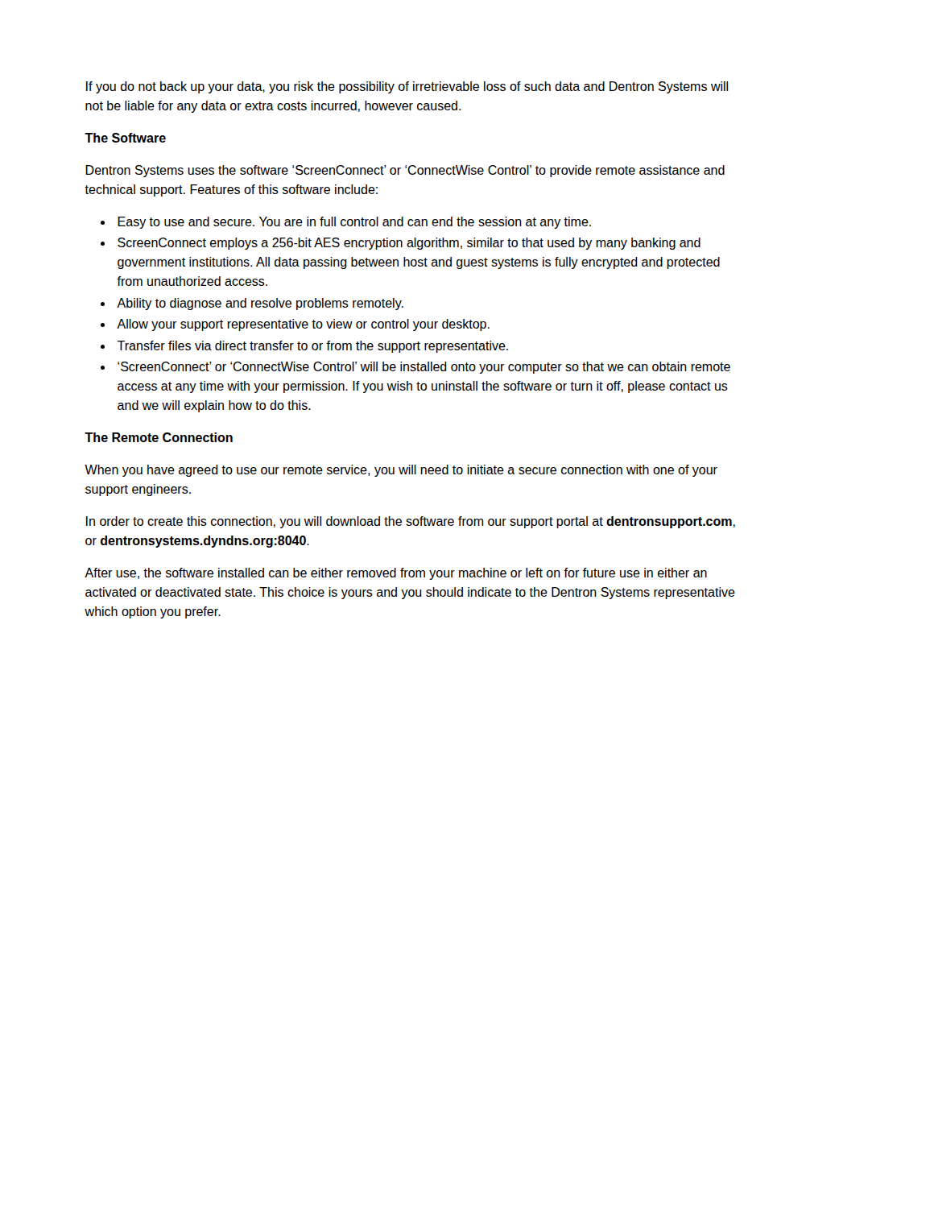If you do not back up your data, you risk the possibility of irretrievable loss of such data and Dentron Systems will not be liable for any data or extra costs incurred, however caused.
The Software
Dentron Systems uses the software ‘ScreenConnect’ or ‘ConnectWise Control’ to provide remote assistance and technical support. Features of this software include:
Easy to use and secure. You are in full control and can end the session at any time.
ScreenConnect employs a 256-bit AES encryption algorithm, similar to that used by many banking and government institutions. All data passing between host and guest systems is fully encrypted and protected from unauthorized access.
Ability to diagnose and resolve problems remotely.
Allow your support representative to view or control your desktop.
Transfer files via direct transfer to or from the support representative.
‘ScreenConnect’ or ‘ConnectWise Control’ will be installed onto your computer so that we can obtain remote access at any time with your permission. If you wish to uninstall the software or turn it off, please contact us and we will explain how to do this.
The Remote Connection
When you have agreed to use our remote service, you will need to initiate a secure connection with one of your support engineers.
In order to create this connection, you will download the software from our support portal at dentronsupport.com, or dentronsystems.dyndns.org:8040.
After use, the software installed can be either removed from your machine or left on for future use in either an activated or deactivated state. This choice is yours and you should indicate to the Dentron Systems representative which option you prefer.